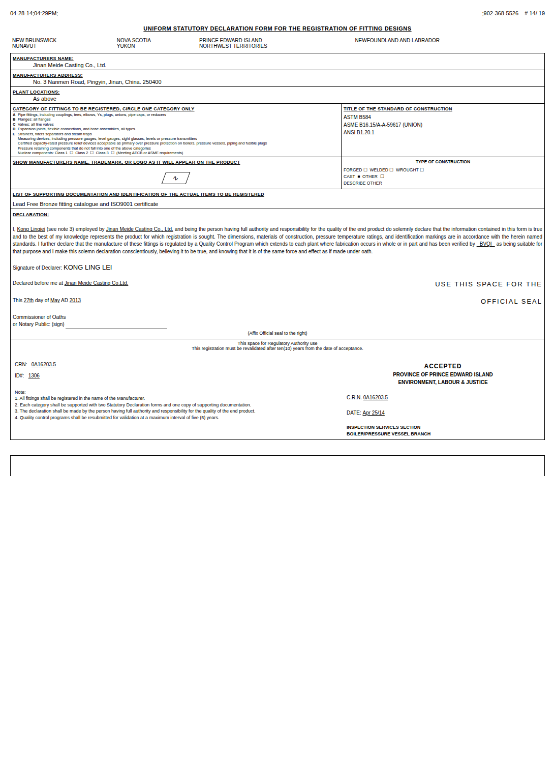04-28-14;04:29PM; ;902-368-5526 # 14/ 19
UNIFORM STATUTORY DECLARATION FORM FOR THE REGISTRATION OF FITTING DESIGNS
| NEW BRUNSWICK NUNAVUT | NOVA SCOTIA YUKON | PRINCE EDWARD ISLAND NORTHWEST TERRITORIES | NEWFOUNDLAND AND LABRADOR |
MANUFACTURERS NAME:
Jinan Meide Casting Co., Ltd.
MANUFACTURERS ADDRESS:
No. 3 Nanmen Road, Pingyin, Jinan, China. 250400
PLANT LOCATIONS:
As above
CATEGORY OF FITTINGS TO BE REGISTERED, CIRCLE ONE CATEGORY ONLY
APipe fittings, including couplings, tees, elbows, Ys, plugs, unions, pipe caps, or reducers
BFlanges: all flanges
CValves: all line valves
DExpansion joints, flexible connections, and hose assemblies, all types.
EStrainers, filters separators and steam traps
Measuring devices, including pressure gauges, level gauges, sight glasses, levels or pressure transmitters
Certified capacity-rated pressure relief devices acceptable as primary over pressure protection on boilers, pressure vessels, piping and fusible plugs
Pressure retaining components that do not fall into one of the above categories
Nuclear components: Class 1 ☐ Class 2 ☐ Class 3 ☐ (Meeting AECB or ASME requirements)
TITLE OF THE STANDARD OF CONSTRUCTION
ASTM B584
ASME B16.15/A-A-59617 (UNION)
ANSI B1.20.1
SHOW MANUFACTURERS NAME, TRADEMARK, OR LOGO AS IT WILL APPEAR ON THE PRODUCT
∿
TYPE OF CONSTRUCTION FORGED ☐ WELDED ☐ WROUGHT ☐
CAST ■ OTHER ☐
DESCRIBE OTHER
LIST OF SUPPORTING DOCUMENTATION AND IDENTIFICATION OF THE ACTUAL ITEMS TO BE REGISTERED
Lead Free Bronze fitting catalogue and ISO9001 certificate
DECLARATION:
I, Kong Lingiei (see note 3) employed by Jinan Meide Casting Co., Ltd. and being the person having full authority and responsibility for the quality of the end product do solemnly declare that the information contained in this form is true and to the best of my knowledge represents the product for which registration is sought. The dimensions, materials of construction, pressure temperature ratings, and identification markings are in accordance with the herein named standards. I further declare that the manufacture of these fittings is regulated by a Quality Control Program which extends to each plant where fabrication occurs in whole or in part and has been verified by BVQI as being suitable for that purpose and I make this solemn declaration conscientiously, believing it to be true, and knowing that it is of the same force and effect as if made under oath.
Signature of Declarer: KONG LING LEI
Declared before me at Jinan Meide Casting Co.Ltd. USE THIS SPACE FOR THE
This 27th day of May AD 2013 OFFICIAL SEAL
Commissioner of Oaths
or Notary Public: (sign)
(Affix Official seal to the right)
This space for Regulatory Authority use
This registration must be revalidated after ten(10) years from the date of acceptance.
CRN: 0A16203.5
ID#: 1306
Note:
1. All fittings shall be registered in the name of the Manufacturer.
2. Each category shall be supported with two Statutory Declaration forms and one copy of supporting documentation.
3. The declaration shall be made by the person having full authority and responsibility for the quality of the end product.
4. Quality control programs shall be resubmitted for validation at a maximum interval of five (5) years.
ACCEPTED
PROVINCE OF PRINCE EDWARD ISLAND
ENVIRONMENT, LABOUR & JUSTICE
C.R.N. 0A16203.5
DATE: Apr 25/14
INSPECTION SERVICES SECTION
BOILER/PRESSURE VESSEL BRANCH